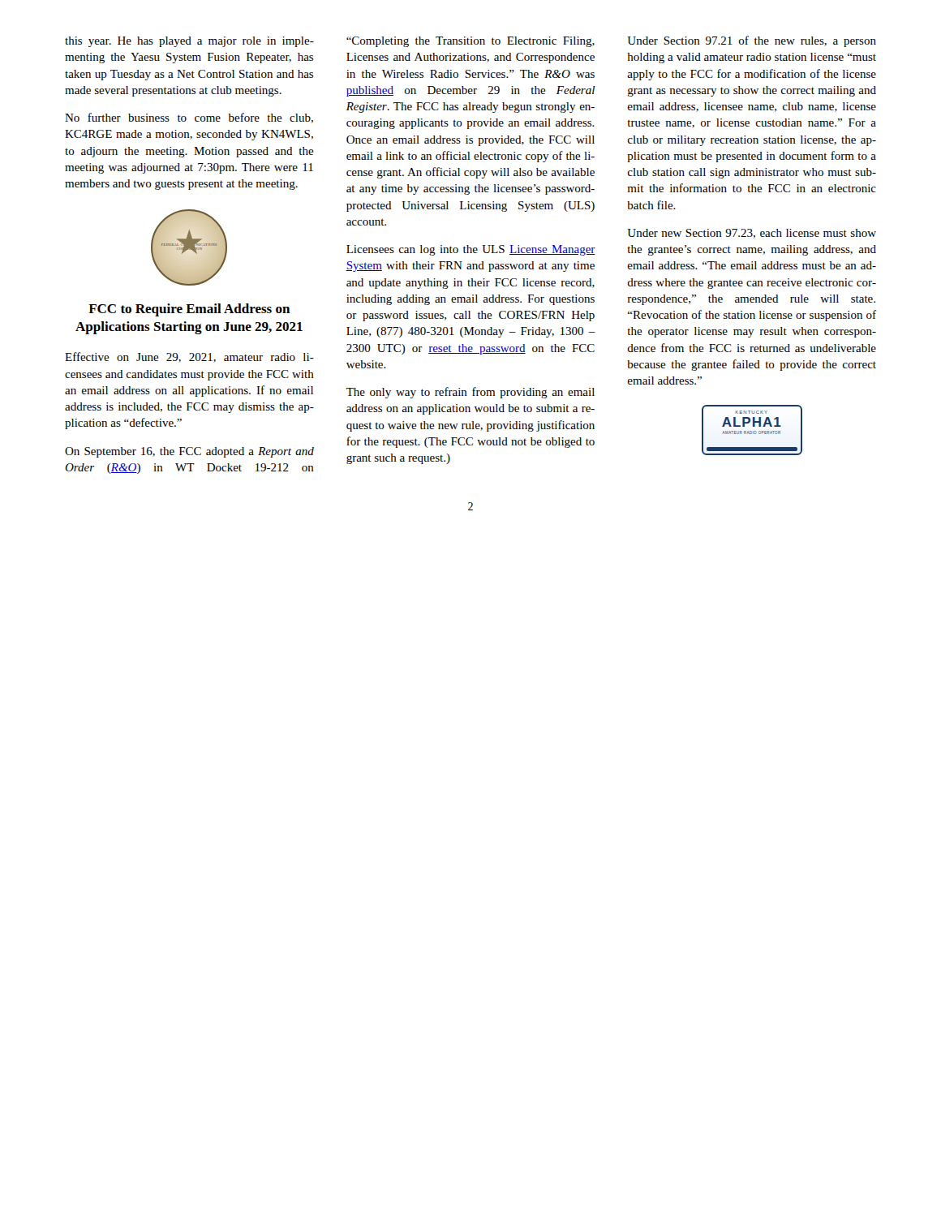this year. He has played a major role in implementing the Yaesu System Fusion Repeater, has taken up Tuesday as a Net Control Station and has made several presentations at club meetings.
No further business to come before the club, KC4RGE made a motion, seconded by KN4WLS, to adjourn the meeting. Motion passed and the meeting was adjourned at 7:30pm. There were 11 members and two guests present at the meeting.
FCC to Require Email Address on Applications Starting on June 29, 2021
Effective on June 29, 2021, amateur radio licensees and candidates must provide the FCC with an email address on all applications. If no email address is included, the FCC may dismiss the application as “defective.”
On September 16, the FCC adopted a Report and Order (R&O) in WT Docket 19-212 on “Completing the Transition to Electronic Filing, Licenses and Authorizations, and Correspondence in the Wireless Radio Services.” The R&O was published on December 29 in the Federal Register. The FCC has already begun strongly encouraging applicants to provide an email address. Once an email address is provided, the FCC will email a link to an official electronic copy of the license grant. An official copy will also be available at any time by accessing the licensee’s password-protected Universal Licensing System (ULS) account.
Licensees can log into the ULS License Manager System with their FRN and password at any time and update anything in their FCC license record, including adding an email address. For questions or password issues, call the CORES/FRN Help Line, (877) 480-3201 (Monday – Friday, 1300 – 2300 UTC) or reset the password on the FCC website.
The only way to refrain from providing an email address on an application would be to submit a request to waive the new rule, providing justification for the request. (The FCC would not be obliged to grant such a request.)
Under Section 97.21 of the new rules, a person holding a valid amateur radio station license “must apply to the FCC for a modification of the license grant as necessary to show the correct mailing and email address, licensee name, club name, license trustee name, or license custodian name.” For a club or military recreation station license, the application must be presented in document form to a club station call sign administrator who must submit the information to the FCC in an electronic batch file.
Under new Section 97.23, each license must show the grantee’s correct name, mailing address, and email address. “The email address must be an address where the grantee can receive electronic correspondence,” the amended rule will state. “Revocation of the station license or suspension of the operator license may result when correspondence from the FCC is returned as undeliverable because the grantee failed to provide the correct email address.”
KENTUCKY
ALPHA1
AMATEUR RADIO OPERATOR
2